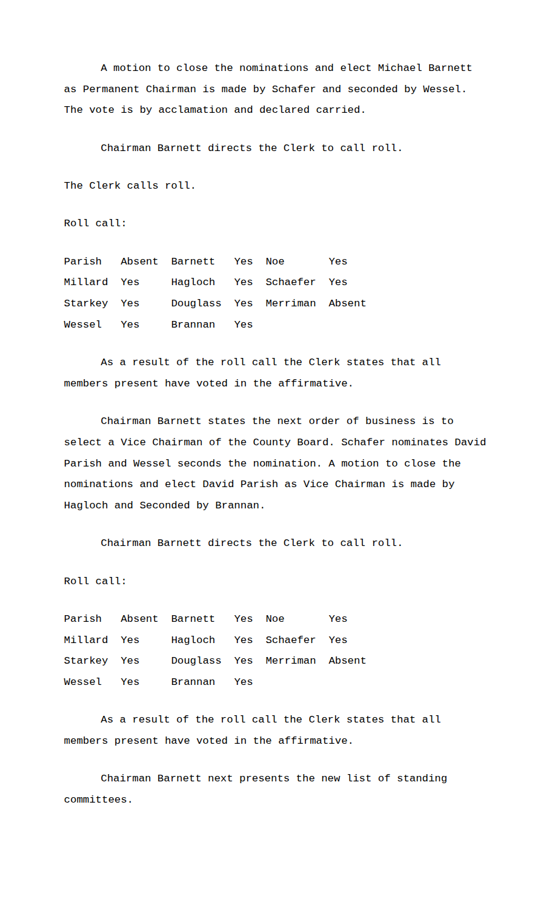A motion to close the nominations and elect Michael Barnett as Permanent Chairman is made by Schafer and seconded by Wessel. The vote is by acclamation and declared carried.
Chairman Barnett directs the Clerk to call roll.
The Clerk calls roll.
Roll call:
| Parish | Absent | Barnett | Yes | Noe | Yes |
| Millard | Yes | Hagloch | Yes | Schaefer | Yes |
| Starkey | Yes | Douglass | Yes | Merriman | Absent |
| Wessel | Yes | Brannan | Yes | | |
As a result of the roll call the Clerk states that all members present have voted in the affirmative.
Chairman Barnett states the next order of business is to select a Vice Chairman of the County Board. Schafer nominates David Parish and Wessel seconds the nomination. A motion to close the nominations and elect David Parish as Vice Chairman is made by Hagloch and Seconded by Brannan.
Chairman Barnett directs the Clerk to call roll.
Roll call:
| Parish | Absent | Barnett | Yes | Noe | Yes |
| Millard | Yes | Hagloch | Yes | Schaefer | Yes |
| Starkey | Yes | Douglass | Yes | Merriman | Absent |
| Wessel | Yes | Brannan | Yes | | |
As a result of the roll call the Clerk states that all members present have voted in the affirmative.
Chairman Barnett next presents the new list of standing committees.